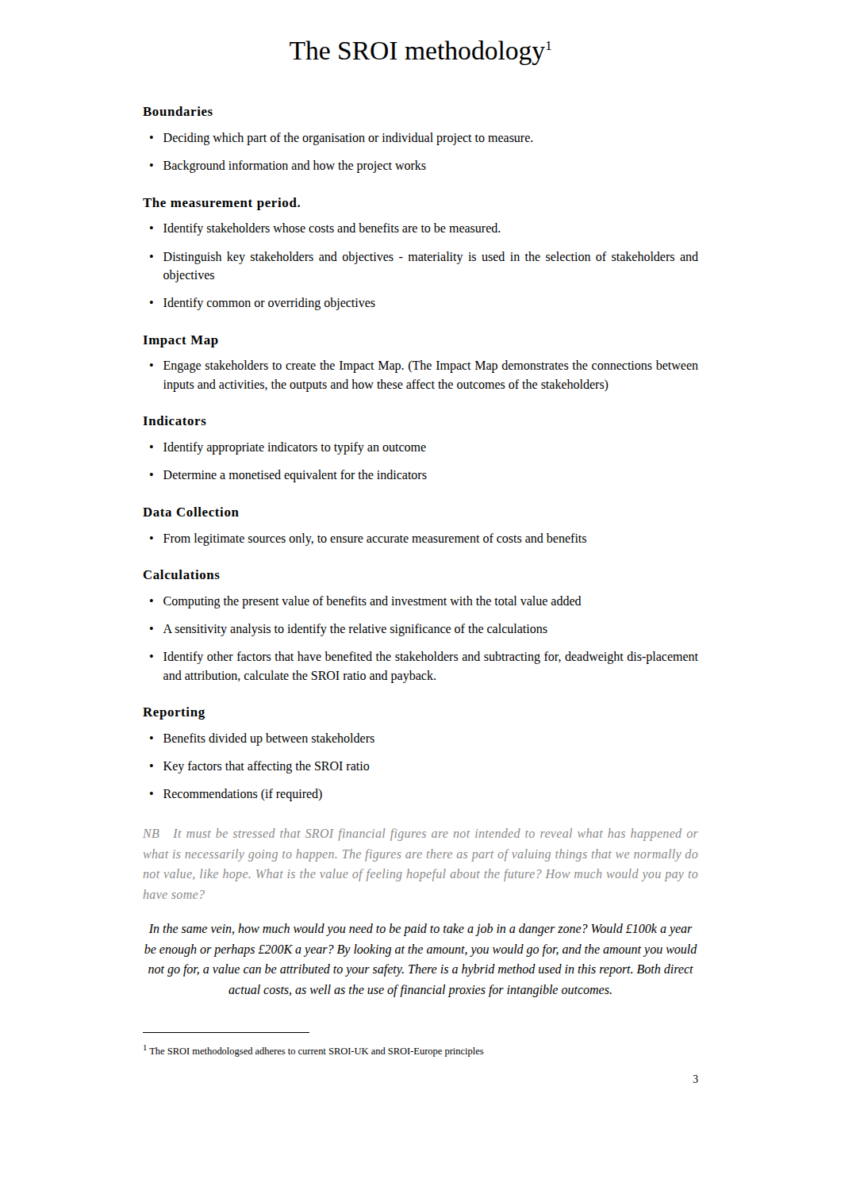The SROI methodology1
Boundaries
Deciding which part of the organisation or individual project to measure.
Background information and how the project works
The measurement period.
Identify stakeholders whose costs and benefits are to be measured.
Distinguish key stakeholders and objectives - materiality is used in the selection of stakeholders and objectives
Identify common or overriding objectives
Impact Map
Engage stakeholders to create the Impact Map. (The Impact Map demonstrates the connections between inputs and activities, the outputs and how these affect the outcomes of the stakeholders)
Indicators
Identify appropriate indicators to typify an outcome
Determine a monetised equivalent for the indicators
Data Collection
From legitimate sources only, to ensure accurate measurement of costs and benefits
Calculations
Computing the present value of benefits and investment with the total value added
A sensitivity analysis to identify the relative significance of the calculations
Identify other factors that have benefited the stakeholders and subtracting for, deadweight dis-placement and attribution, calculate the SROI ratio and payback.
Reporting
Benefits divided up between stakeholders
Key factors that affecting the SROI ratio
Recommendations (if required)
NB It must be stressed that SROI financial figures are not intended to reveal what has happened or what is necessarily going to happen. The figures are there as part of valuing things that we normally do not value, like hope. What is the value of feeling hopeful about the future? How much would you pay to have some?
In the same vein, how much would you need to be paid to take a job in a danger zone? Would £100k a year be enough or perhaps £200K a year? By looking at the amount, you would go for, and the amount you would not go for, a value can be attributed to your safety. There is a hybrid method used in this report. Both direct actual costs, as well as the use of financial proxies for intangible outcomes.
1 The SROI methodologsed adheres to current SROI-UK and SROI-Europe principles
3